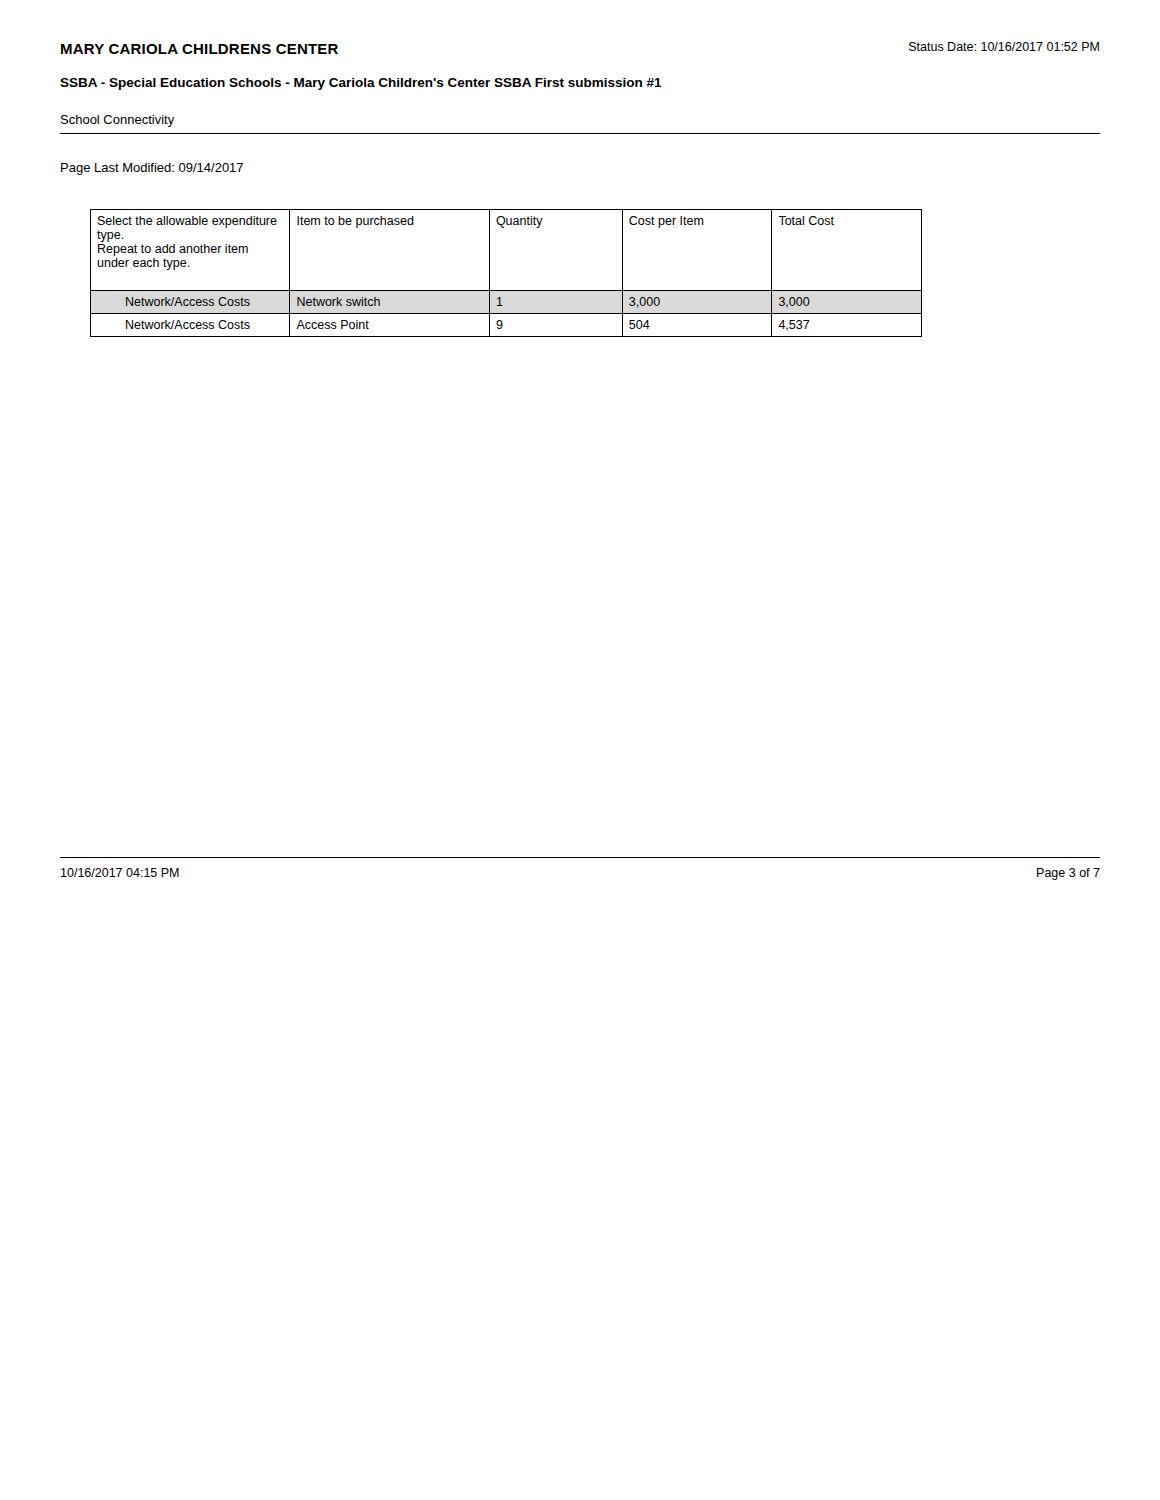MARY CARIOLA CHILDRENS CENTER
Status Date: 10/16/2017 01:52 PM
SSBA - Special Education Schools - Mary Cariola Children's Center SSBA First submission #1
School Connectivity
Page Last Modified: 09/14/2017
| Select the allowable expenditure type. Repeat to add another item under each type. | Item to be purchased | Quantity | Cost per Item | Total Cost |
| --- | --- | --- | --- | --- |
| Network/Access Costs | Network switch | 1 | 3,000 | 3,000 |
| Network/Access Costs | Access Point | 9 | 504 | 4,537 |
10/16/2017 04:15 PM
Page 3 of 7